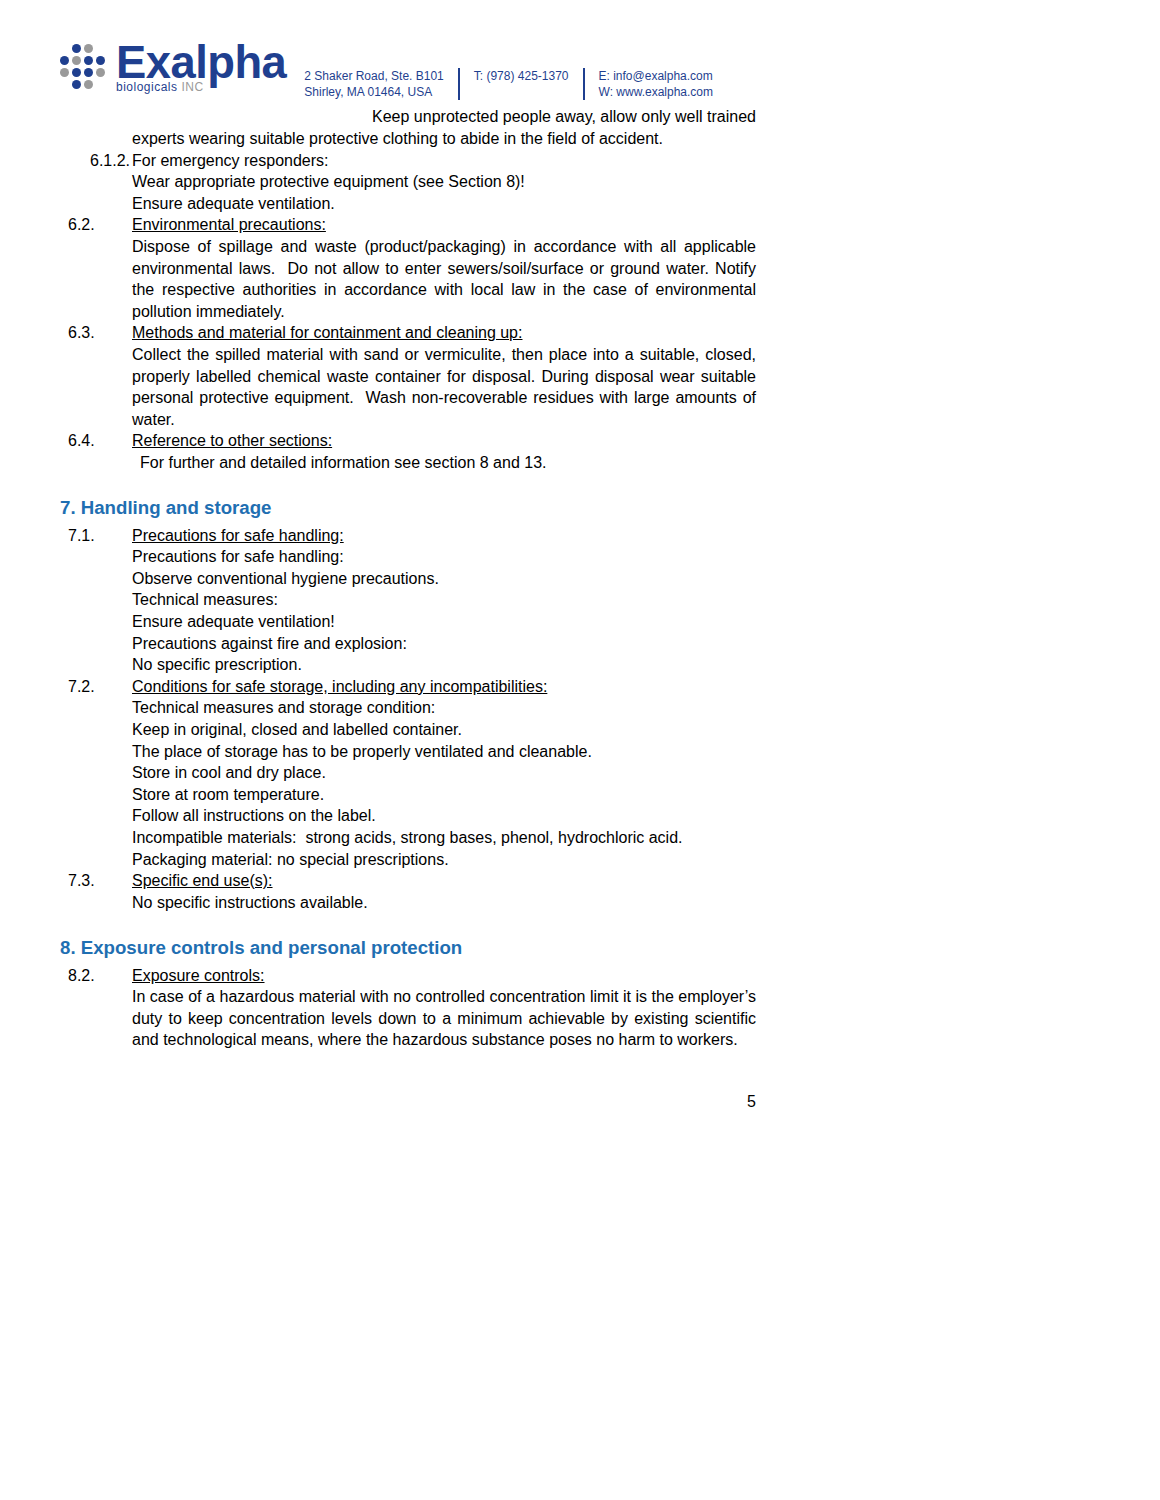Exalpha
biologicals INC
2 Shaker Road, Ste. B101
Shirley, MA 01464, USA
T: (978) 425-1370
E: info@exalpha.com
W: www.exalpha.com
Keep unprotected people away, allow only well trained
experts wearing suitable protective clothing to abide in the field of accident.
6.1.2.
For emergency responders:
Wear appropriate protective equipment (see Section 8)!
Ensure adequate ventilation.
6.2.
Environmental precautions:
Dispose of spillage and waste (product/packaging) in accordance with all applicable environmental laws. Do not allow to enter sewers/soil/surface or ground water. Notify the respective authorities in accordance with local law in the case of environmental pollution immediately.
6.3.
Methods and material for containment and cleaning up:
Collect the spilled material with sand or vermiculite, then place into a suitable, closed, properly labelled chemical waste container for disposal. During disposal wear suitable personal protective equipment. Wash non-recoverable residues with large amounts of water.
6.4.
Reference to other sections:
For further and detailed information see section 8 and 13.
7. Handling and storage
7.1.
Precautions for safe handling:
Precautions for safe handling:
Observe conventional hygiene precautions.
Technical measures:
Ensure adequate ventilation!
Precautions against fire and explosion:
No specific prescription.
7.2.
Conditions for safe storage, including any incompatibilities:
Technical measures and storage condition:
Keep in original, closed and labelled container.
The place of storage has to be properly ventilated and cleanable.
Store in cool and dry place.
Store at room temperature.
Follow all instructions on the label.
Incompatible materials: strong acids, strong bases, phenol, hydrochloric acid.
Packaging material: no special prescriptions.
7.3.
Specific end use(s):
No specific instructions available.
8. Exposure controls and personal protection
8.2.
Exposure controls:
In case of a hazardous material with no controlled concentration limit it is the employer’s duty to keep concentration levels down to a minimum achievable by existing scientific and technological means, where the hazardous substance poses no harm to workers.
5